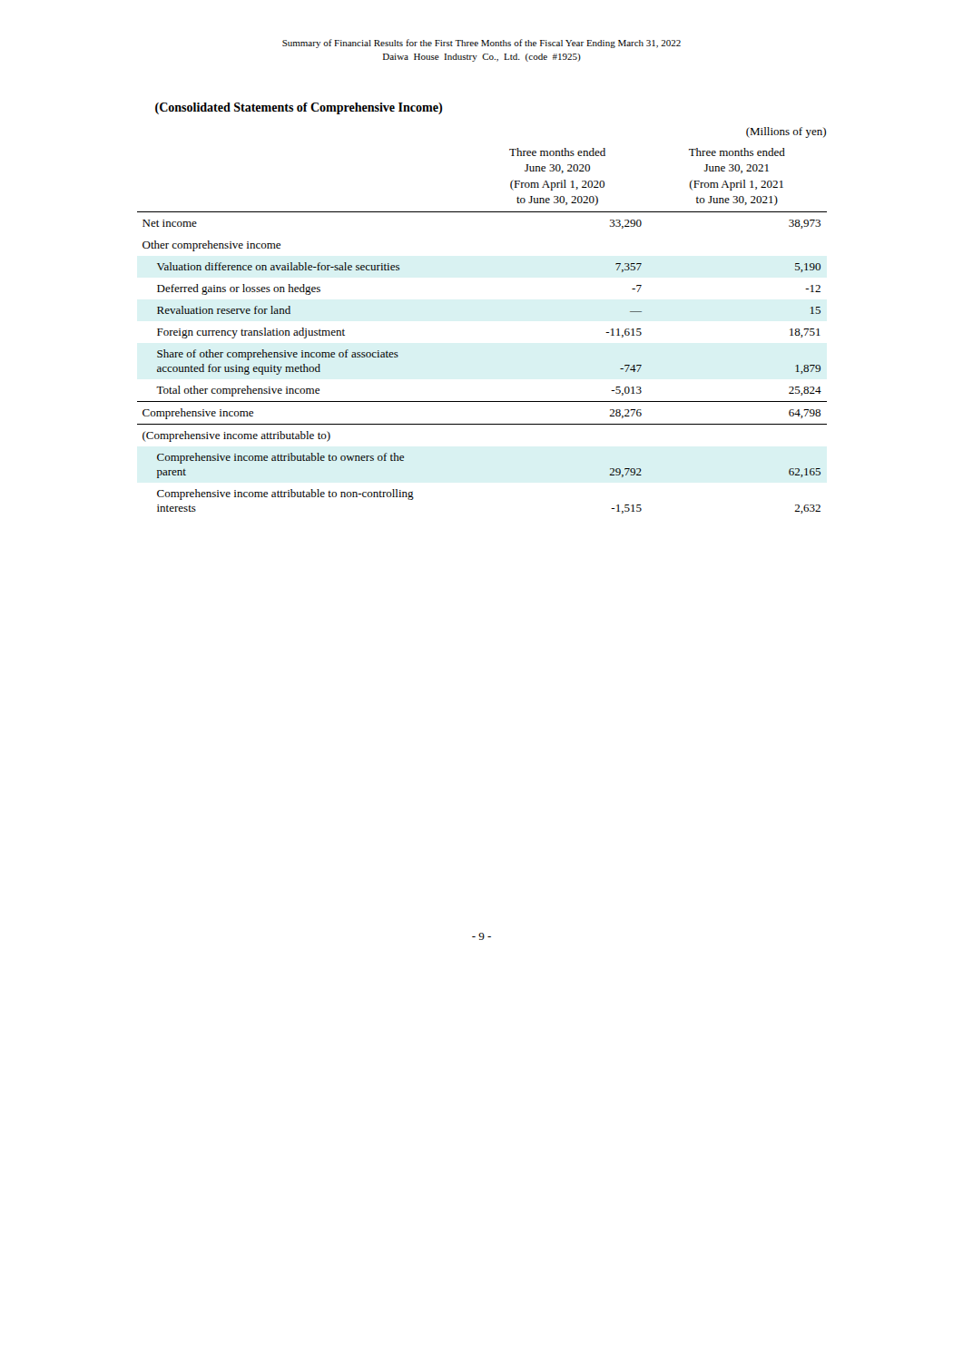Summary of Financial Results for the First Three Months of the Fiscal Year Ending March 31, 2022
Daiwa House Industry Co., Ltd. (code #1925)
(Consolidated Statements of Comprehensive Income)
(Millions of yen)
| | Three months ended June 30, 2020 (From April 1, 2020 to June 30, 2020) | Three months ended June 30, 2021 (From April 1, 2021 to June 30, 2021) |
| --- | --- | --- |
| Net income | 33,290 | 38,973 |
| Other comprehensive income | | |
| Valuation difference on available-for-sale securities | 7,357 | 5,190 |
| Deferred gains or losses on hedges | -7 | -12 |
| Revaluation reserve for land | ― | 15 |
| Foreign currency translation adjustment | -11,615 | 18,751 |
| Share of other comprehensive income of associates accounted for using equity method | -747 | 1,879 |
| Total other comprehensive income | -5,013 | 25,824 |
| Comprehensive income | 28,276 | 64,798 |
| (Comprehensive income attributable to) | | |
| Comprehensive income attributable to owners of the parent | 29,792 | 62,165 |
| Comprehensive income attributable to non-controlling interests | -1,515 | 2,632 |
- 9 -